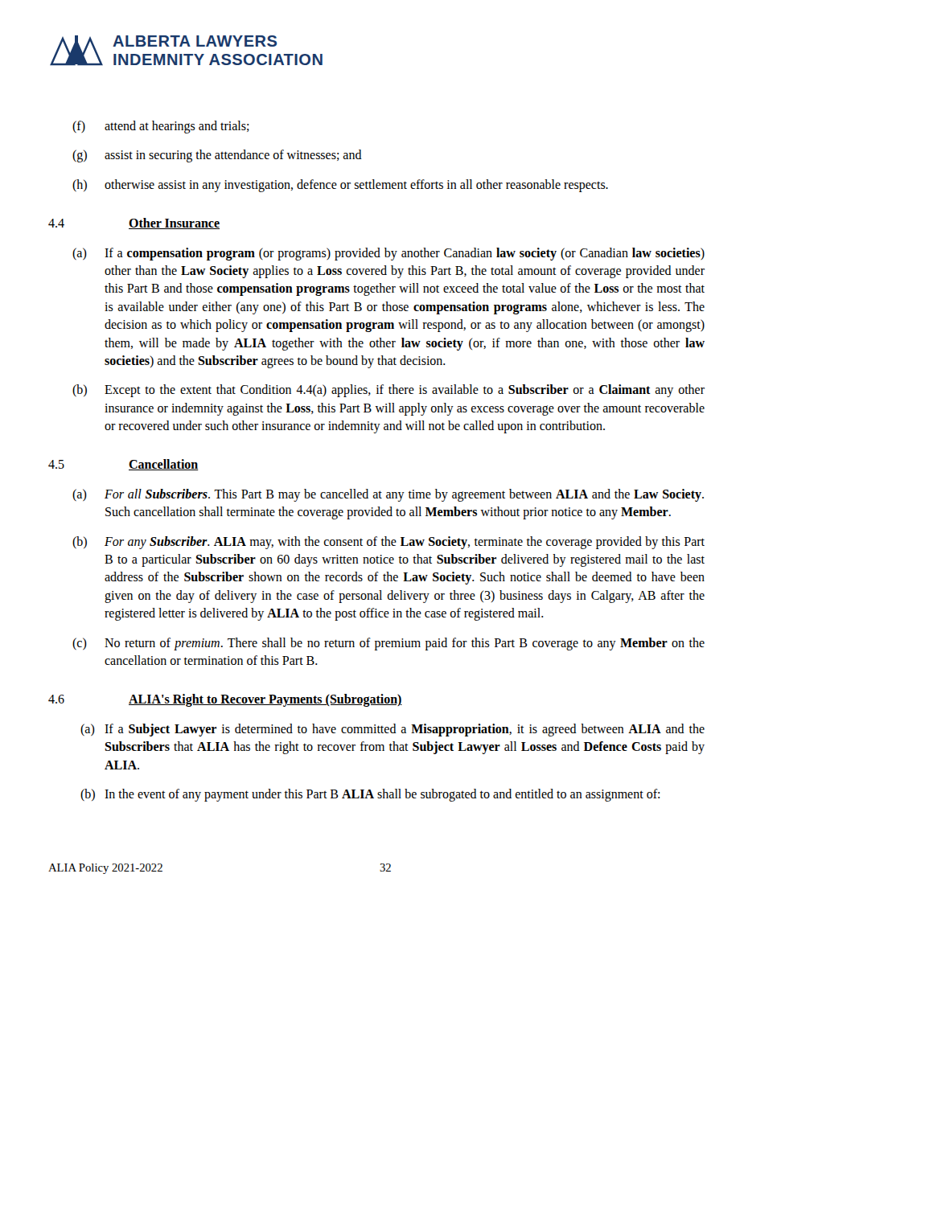ALBERTA LAWYERS
INDEMNITY ASSOCIATION
(f)
attend at hearings and trials;
(g)
assist in securing the attendance of witnesses; and
(h)
otherwise assist in any investigation, defence or settlement efforts in all other reasonable respects.
4.4
Other Insurance
(a)
If a compensation program (or programs) provided by another Canadian law society (or Canadian law societies) other than the Law Society applies to a Loss covered by this Part B, the total amount of coverage provided under this Part B and those compensation programs together will not exceed the total value of the Loss or the most that is available under either (any one) of this Part B or those compensation programs alone, whichever is less. The decision as to which policy or compensation program will respond, or as to any allocation between (or amongst) them, will be made by ALIA together with the other law society (or, if more than one, with those other law societies) and the Subscriber agrees to be bound by that decision.
(b)
Except to the extent that Condition 4.4(a) applies, if there is available to a Subscriber or a Claimant any other insurance or indemnity against the Loss, this Part B will apply only as excess coverage over the amount recoverable or recovered under such other insurance or indemnity and will not be called upon in contribution.
4.5
Cancellation
(a)
For all Subscribers. This Part B may be cancelled at any time by agreement between ALIA and the Law Society. Such cancellation shall terminate the coverage provided to all Members without prior notice to any Member.
(b)
For any Subscriber. ALIA may, with the consent of the Law Society, terminate the coverage provided by this Part B to a particular Subscriber on 60 days written notice to that Subscriber delivered by registered mail to the last address of the Subscriber shown on the records of the Law Society. Such notice shall be deemed to have been given on the day of delivery in the case of personal delivery or three (3) business days in Calgary, AB after the registered letter is delivered by ALIA to the post office in the case of registered mail.
(c)
No return of premium. There shall be no return of premium paid for this Part B coverage to any Member on the cancellation or termination of this Part B.
4.6
ALIA's Right to Recover Payments (Subrogation)
(a)
If a Subject Lawyer is determined to have committed a Misappropriation, it is agreed between ALIA and the Subscribers that ALIA has the right to recover from that Subject Lawyer all Losses and Defence Costs paid by ALIA.
(b)
In the event of any payment under this Part B ALIA shall be subrogated to and entitled to an assignment of:
ALIA Policy 2021-2022
32